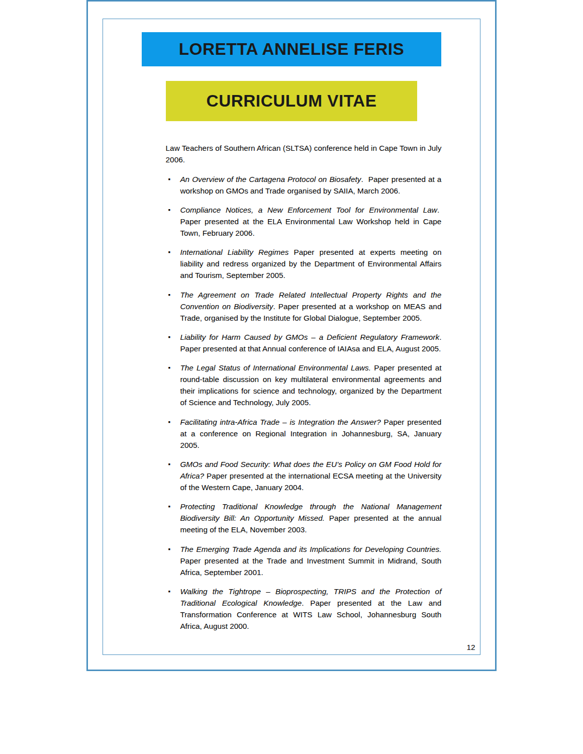LORETTA ANNELISE FERIS
CURRICULUM VITAE
Law Teachers of Southern African (SLTSA) conference held in Cape Town in July 2006.
An Overview of the Cartagena Protocol on Biosafety. Paper presented at a workshop on GMOs and Trade organised by SAIIA, March 2006.
Compliance Notices, a New Enforcement Tool for Environmental Law. Paper presented at the ELA Environmental Law Workshop held in Cape Town, February 2006.
International Liability Regimes Paper presented at experts meeting on liability and redress organized by the Department of Environmental Affairs and Tourism, September 2005.
The Agreement on Trade Related Intellectual Property Rights and the Convention on Biodiversity. Paper presented at a workshop on MEAS and Trade, organised by the Institute for Global Dialogue, September 2005.
Liability for Harm Caused by GMOs – a Deficient Regulatory Framework. Paper presented at that Annual conference of IAIAsa and ELA, August 2005.
The Legal Status of International Environmental Laws. Paper presented at round-table discussion on key multilateral environmental agreements and their implications for science and technology, organized by the Department of Science and Technology, July 2005.
Facilitating intra-Africa Trade – is Integration the Answer? Paper presented at a conference on Regional Integration in Johannesburg, SA, January 2005.
GMOs and Food Security: What does the EU’s Policy on GM Food Hold for Africa? Paper presented at the international ECSA meeting at the University of the Western Cape, January 2004.
Protecting Traditional Knowledge through the National Management Biodiversity Bill: An Opportunity Missed. Paper presented at the annual meeting of the ELA, November 2003.
The Emerging Trade Agenda and its Implications for Developing Countries. Paper presented at the Trade and Investment Summit in Midrand, South Africa, September 2001.
Walking the Tightrope – Bioprospecting, TRIPS and the Protection of Traditional Ecological Knowledge. Paper presented at the Law and Transformation Conference at WITS Law School, Johannesburg South Africa, August 2000.
12